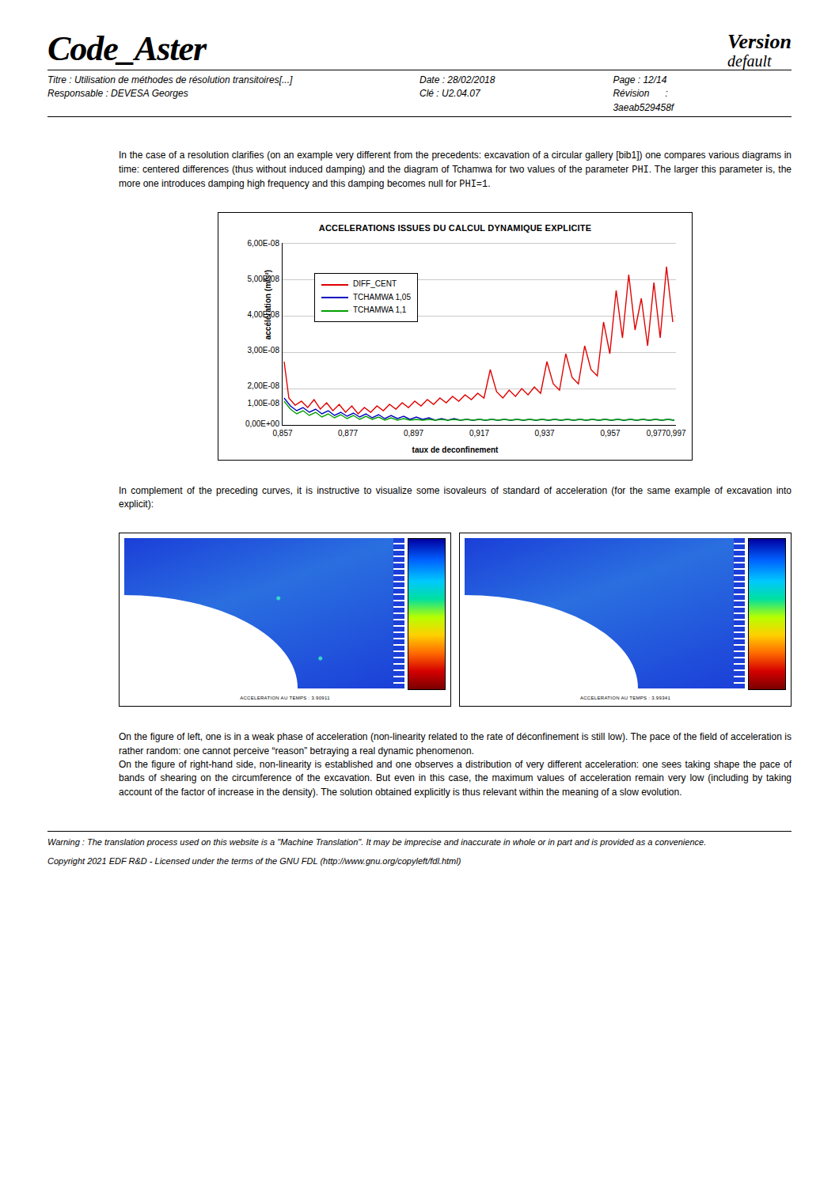Code_Aster
Version default
| Titre : Utilisation de méthodes de résolution transitoires[...] | Date : 28/02/2018 | Page : 12/14 |
| Responsable : DEVESA Georges | Clé : U2.04.07 | Révision : 3aeab529458f |
In the case of a resolution clarifies (on an example very different from the precedents: excavation of a circular gallery [bib1]) one compares various diagrams in time: centered differences (thus without induced damping) and the diagram of Tchamwa for two values of the parameter PHI. The larger this parameter is, the more one introduces damping high frequency and this damping becomes null for PHI=1.
ACCELERATIONS ISSUES DU CALCUL DYNAMIQUE EXPLICITE
accélération (m/s²) 6,00E-08 5,00E-08 4,00E-08 3,00E-08 2,00E-08 1,00E-08 0,00E+00
DIFF_CENT
TCHAMWA 1,05
TCHAMWA 1,1
0,857 0,877 0,897 0,917 0,937 0,957 0,977 0,997
taux de deconfinement
In complement of the preceding curves, it is instructive to visualize some isovaleurs of standard of acceleration (for the same example of excavation into explicit):
ACCELERATION AU TEMPS : 3.90911
ACCELERATION AU TEMPS : 3.99341
On the figure of left, one is in a weak phase of acceleration (non-linearity related to the rate of déconfinement is still low). The pace of the field of acceleration is rather random: one cannot perceive “reason” betraying a real dynamic phenomenon.
On the figure of right-hand side, non-linearity is established and one observes a distribution of very different acceleration: one sees taking shape the pace of bands of shearing on the circumference of the excavation. But even in this case, the maximum values of acceleration remain very low (including by taking account of the factor of increase in the density). The solution obtained explicitly is thus relevant within the meaning of a slow evolution.
Warning : The translation process used on this website is a "Machine Translation". It may be imprecise and inaccurate in whole or in part and is provided as a convenience.
Copyright 2021 EDF R&D - Licensed under the terms of the GNU FDL (http://www.gnu.org/copyleft/fdl.html)